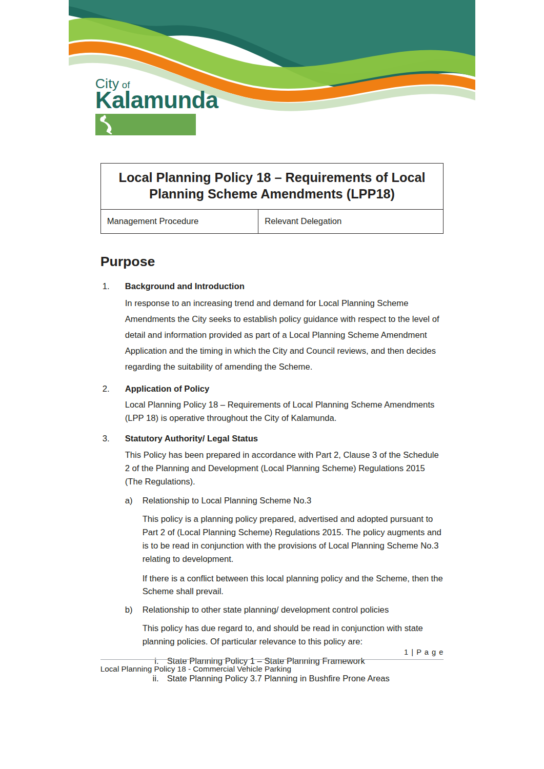City of
Kalamunda
| Local Planning Policy 18 – Requirements of Local Planning Scheme Amendments (LPP18) |
| --- |
| Management Procedure | Relevant Delegation |
Purpose
Background and Introduction
In response to an increasing trend and demand for Local Planning Scheme Amendments the City seeks to establish policy guidance with respect to the level of detail and information provided as part of a Local Planning Scheme Amendment Application and the timing in which the City and Council reviews, and then decides regarding the suitability of amending the Scheme.
Application of Policy
Local Planning Policy 18 – Requirements of Local Planning Scheme Amendments (LPP 18) is operative throughout the City of Kalamunda.
Statutory Authority/ Legal Status
This Policy has been prepared in accordance with Part 2, Clause 3 of the Schedule 2 of the Planning and Development (Local Planning Scheme) Regulations 2015 (The Regulations).
Relationship to Local Planning Scheme No.3
This policy is a planning policy prepared, advertised and adopted pursuant to Part 2 of (Local Planning Scheme) Regulations 2015. The policy augments and is to be read in conjunction with the provisions of Local Planning Scheme No.3 relating to development.
If there is a conflict between this local planning policy and the Scheme, then the Scheme shall prevail.
Relationship to other state planning/ development control policies
This policy has due regard to, and should be read in conjunction with state planning policies. Of particular relevance to this policy are:
State Planning Policy 1 – State Planning Framework
State Planning Policy 3.7 Planning in Bushfire Prone Areas
1 | P a g e
Local Planning Policy 18 - Commercial Vehicle Parking